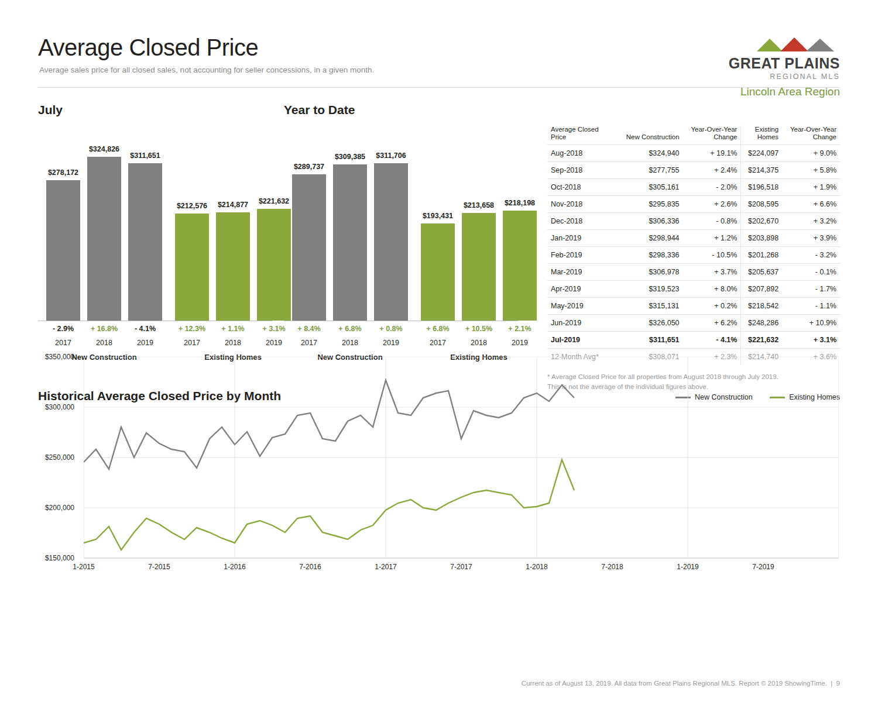Average Closed Price
Average sales price for all closed sales, not accounting for seller concessions, in a given month.
GREAT PLAINS
REGIONAL MLS
Lincoln Area Region
July
$278,172
$324,826
$311,651
$212,576
$214,877
$221,632
- 2.9%
+ 16.8%
- 4.1%
+ 12.3%
+ 1.1%
+ 3.1%
2017
2018
2019
2017
2018
2019
New Construction
Existing Homes
Year to Date
$289,737
$309,385
$311,706
$193,431
$213,658
$218,198
+ 8.4%
+ 6.8%
+ 0.8%
+ 6.8%
+ 10.5%
+ 2.1%
2017
2018
2019
2017
2018
2019
New Construction
Existing Homes
| Average Closed Price | New Construction | Year-Over-Year Change | Existing Homes | Year-Over-Year Change |
| --- | --- | --- | --- | --- |
| Aug-2018 | $324,940 | + 19.1% | $224,097 | + 9.0% |
| Sep-2018 | $277,755 | + 2.4% | $214,375 | + 5.8% |
| Oct-2018 | $305,161 | - 2.0% | $196,518 | + 1.9% |
| Nov-2018 | $295,835 | + 2.6% | $208,595 | + 6.6% |
| Dec-2018 | $306,336 | - 0.8% | $202,670 | + 3.2% |
| Jan-2019 | $298,944 | + 1.2% | $203,898 | + 3.9% |
| Feb-2019 | $298,336 | - 10.5% | $201,268 | - 3.2% |
| Mar-2019 | $306,978 | + 3.7% | $205,637 | - 0.1% |
| Apr-2019 | $319,523 | + 8.0% | $207,892 | - 1.7% |
| May-2019 | $315,131 | + 0.2% | $218,542 | - 1.1% |
| Jun-2019 | $326,050 | + 6.2% | $248,286 | + 10.9% |
| Jul-2019 | $311,651 | - 4.1% | $221,632 | + 3.1% |
| 12-Month Avg* | $308,071 | + 2.3% | $214,740 | + 3.6% |
* Average Closed Price for all properties from August 2018 through July 2019.
This is not the average of the individual figures above.
Historical Average Closed Price by Month
New Construction Existing Homes
$350,000
$300,000
$250,000
$200,000
$150,000
1-2015 7-2015 1-2016 7-2016 1-2017 7-2017 1-2018 7-2018 1-2019 7-2019
Current as of August 13, 2019. All data from Great Plains Regional MLS. Report © 2019 ShowingTime. | 9